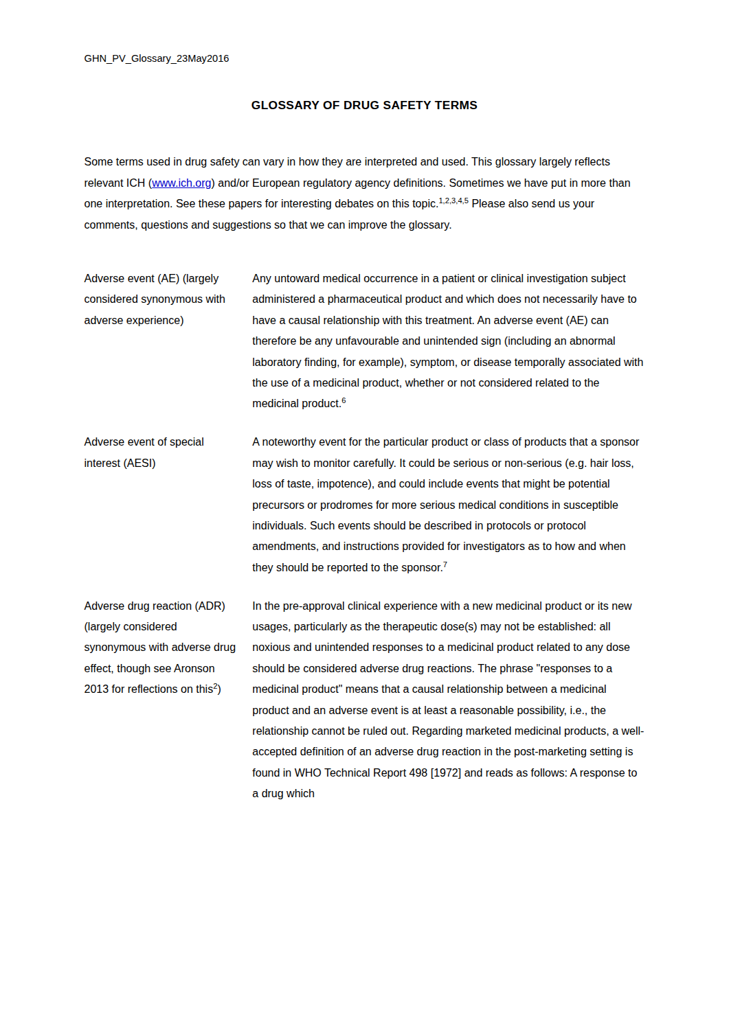GHN_PV_Glossary_23May2016
GLOSSARY OF DRUG SAFETY TERMS
Some terms used in drug safety can vary in how they are interpreted and used. This glossary largely reflects relevant ICH (www.ich.org) and/or European regulatory agency definitions. Sometimes we have put in more than one interpretation. See these papers for interesting debates on this topic.1,2,3,4,5 Please also send us your comments, questions and suggestions so that we can improve the glossary.
Adverse event (AE) (largely considered synonymous with adverse experience)
Any untoward medical occurrence in a patient or clinical investigation subject administered a pharmaceutical product and which does not necessarily have to have a causal relationship with this treatment. An adverse event (AE) can therefore be any unfavourable and unintended sign (including an abnormal laboratory finding, for example), symptom, or disease temporally associated with the use of a medicinal product, whether or not considered related to the medicinal product.6
Adverse event of special interest (AESI)
A noteworthy event for the particular product or class of products that a sponsor may wish to monitor carefully. It could be serious or non-serious (e.g. hair loss, loss of taste, impotence), and could include events that might be potential precursors or prodromes for more serious medical conditions in susceptible individuals. Such events should be described in protocols or protocol amendments, and instructions provided for investigators as to how and when they should be reported to the sponsor.7
Adverse drug reaction (ADR) (largely considered synonymous with adverse drug effect, though see Aronson 2013 for reflections on this2)
In the pre-approval clinical experience with a new medicinal product or its new usages, particularly as the therapeutic dose(s) may not be established: all noxious and unintended responses to a medicinal product related to any dose should be considered adverse drug reactions. The phrase "responses to a medicinal product" means that a causal relationship between a medicinal product and an adverse event is at least a reasonable possibility, i.e., the relationship cannot be ruled out. Regarding marketed medicinal products, a well-accepted definition of an adverse drug reaction in the post-marketing setting is found in WHO Technical Report 498 [1972] and reads as follows: A response to a drug which